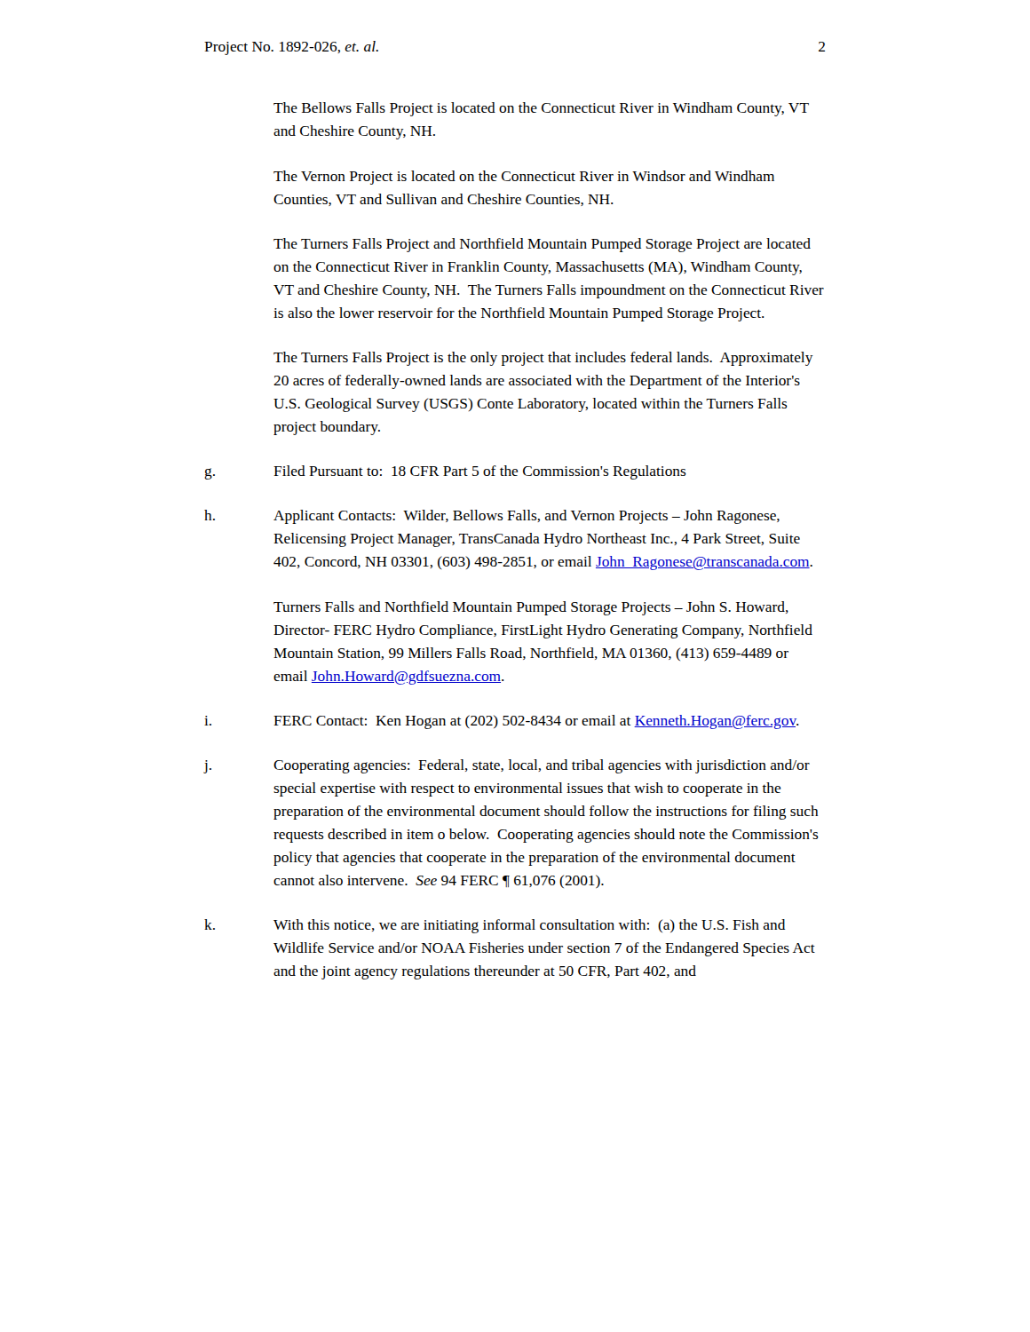Project No. 1892-026, et. al.
2
The Bellows Falls Project is located on the Connecticut River in Windham County, VT and Cheshire County, NH.
The Vernon Project is located on the Connecticut River in Windsor and Windham Counties, VT and Sullivan and Cheshire Counties, NH.
The Turners Falls Project and Northfield Mountain Pumped Storage Project are located on the Connecticut River in Franklin County, Massachusetts (MA), Windham County, VT and Cheshire County, NH. The Turners Falls impoundment on the Connecticut River is also the lower reservoir for the Northfield Mountain Pumped Storage Project.
The Turners Falls Project is the only project that includes federal lands. Approximately 20 acres of federally-owned lands are associated with the Department of the Interior's U.S. Geological Survey (USGS) Conte Laboratory, located within the Turners Falls project boundary.
g.
Filed Pursuant to: 18 CFR Part 5 of the Commission's Regulations
h.
Applicant Contacts: Wilder, Bellows Falls, and Vernon Projects – John Ragonese, Relicensing Project Manager, TransCanada Hydro Northeast Inc., 4 Park Street, Suite 402, Concord, NH 03301, (603) 498-2851, or email John_Ragonese@transcanada.com.
Turners Falls and Northfield Mountain Pumped Storage Projects – John S. Howard, Director- FERC Hydro Compliance, FirstLight Hydro Generating Company, Northfield Mountain Station, 99 Millers Falls Road, Northfield, MA 01360, (413) 659-4489 or email John.Howard@gdfsuezna.com.
i.
FERC Contact: Ken Hogan at (202) 502-8434 or email at Kenneth.Hogan@ferc.gov.
j.
Cooperating agencies: Federal, state, local, and tribal agencies with jurisdiction and/or special expertise with respect to environmental issues that wish to cooperate in the preparation of the environmental document should follow the instructions for filing such requests described in item o below. Cooperating agencies should note the Commission's policy that agencies that cooperate in the preparation of the environmental document cannot also intervene. See 94 FERC ¶ 61,076 (2001).
k.
With this notice, we are initiating informal consultation with: (a) the U.S. Fish and Wildlife Service and/or NOAA Fisheries under section 7 of the Endangered Species Act and the joint agency regulations thereunder at 50 CFR, Part 402, and